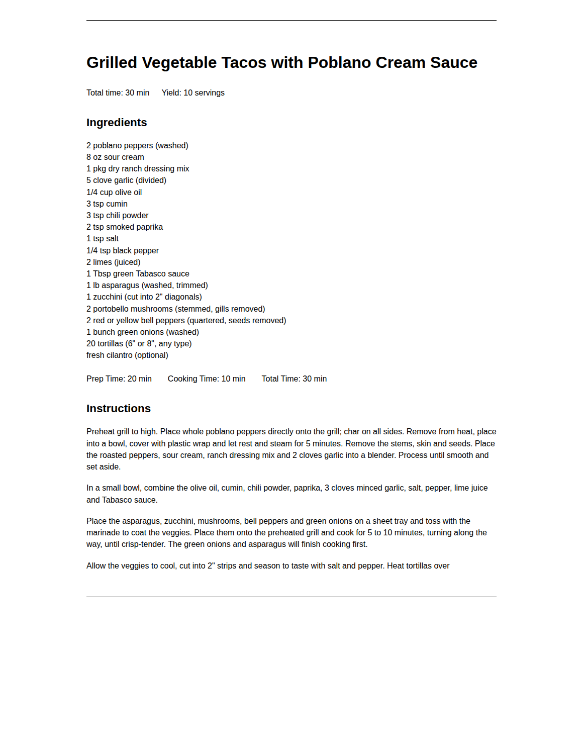Grilled Vegetable Tacos with Poblano Cream Sauce
Total time: 30 min Yield: 10 servings
Ingredients
2 poblano peppers (washed)
8 oz sour cream
1 pkg dry ranch dressing mix
5 clove garlic (divided)
1/4 cup olive oil
3 tsp cumin
3 tsp chili powder
2 tsp smoked paprika
1 tsp salt
1/4 tsp black pepper
2 limes (juiced)
1 Tbsp green Tabasco sauce
1 lb asparagus (washed, trimmed)
1 zucchini (cut into 2" diagonals)
2 portobello mushrooms (stemmed, gills removed)
2 red or yellow bell peppers (quartered, seeds removed)
1 bunch green onions (washed)
20 tortillas (6" or 8", any type)
fresh cilantro (optional)
Prep Time: 20 min Cooking Time: 10 min Total Time: 30 min
Instructions
Preheat grill to high. Place whole poblano peppers directly onto the grill; char on all sides. Remove from heat, place into a bowl, cover with plastic wrap and let rest and steam for 5 minutes. Remove the stems, skin and seeds. Place the roasted peppers, sour cream, ranch dressing mix and 2 cloves garlic into a blender. Process until smooth and set aside.
In a small bowl, combine the olive oil, cumin, chili powder, paprika, 3 cloves minced garlic, salt, pepper, lime juice and Tabasco sauce.
Place the asparagus, zucchini, mushrooms, bell peppers and green onions on a sheet tray and toss with the marinade to coat the veggies. Place them onto the preheated grill and cook for 5 to 10 minutes, turning along the way, until crisp-tender. The green onions and asparagus will finish cooking first.
Allow the veggies to cool, cut into 2" strips and season to taste with salt and pepper. Heat tortillas over